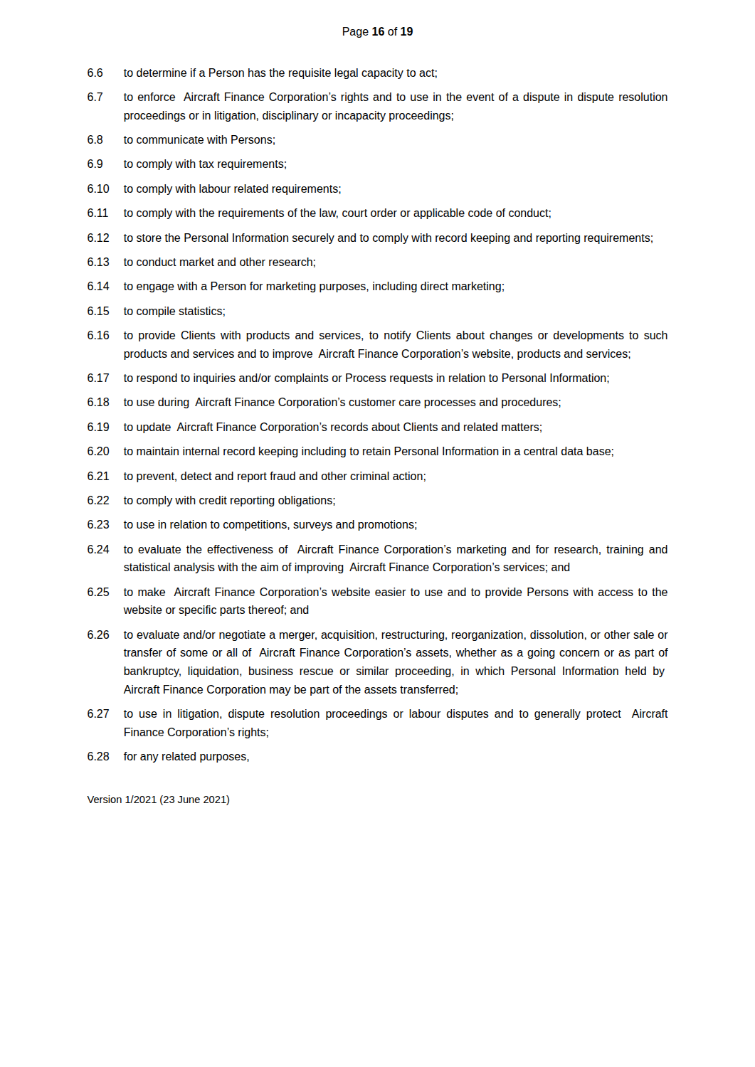Page 16 of 19
6.6 to determine if a Person has the requisite legal capacity to act;
6.7 to enforce Aircraft Finance Corporation’s rights and to use in the event of a dispute in dispute resolution proceedings or in litigation, disciplinary or incapacity proceedings;
6.8 to communicate with Persons;
6.9 to comply with tax requirements;
6.10 to comply with labour related requirements;
6.11 to comply with the requirements of the law, court order or applicable code of conduct;
6.12 to store the Personal Information securely and to comply with record keeping and reporting requirements;
6.13 to conduct market and other research;
6.14 to engage with a Person for marketing purposes, including direct marketing;
6.15 to compile statistics;
6.16 to provide Clients with products and services, to notify Clients about changes or developments to such products and services and to improve Aircraft Finance Corporation’s website, products and services;
6.17 to respond to inquiries and/or complaints or Process requests in relation to Personal Information;
6.18 to use during Aircraft Finance Corporation’s customer care processes and procedures;
6.19 to update Aircraft Finance Corporation’s records about Clients and related matters;
6.20 to maintain internal record keeping including to retain Personal Information in a central data base;
6.21 to prevent, detect and report fraud and other criminal action;
6.22 to comply with credit reporting obligations;
6.23 to use in relation to competitions, surveys and promotions;
6.24 to evaluate the effectiveness of Aircraft Finance Corporation’s marketing and for research, training and statistical analysis with the aim of improving Aircraft Finance Corporation’s services; and
6.25 to make Aircraft Finance Corporation’s website easier to use and to provide Persons with access to the website or specific parts thereof; and
6.26 to evaluate and/or negotiate a merger, acquisition, restructuring, reorganization, dissolution, or other sale or transfer of some or all of Aircraft Finance Corporation’s assets, whether as a going concern or as part of bankruptcy, liquidation, business rescue or similar proceeding, in which Personal Information held by Aircraft Finance Corporation may be part of the assets transferred;
6.27 to use in litigation, dispute resolution proceedings or labour disputes and to generally protect Aircraft Finance Corporation’s rights;
6.28 for any related purposes,
Version 1/2021 (23 June 2021)